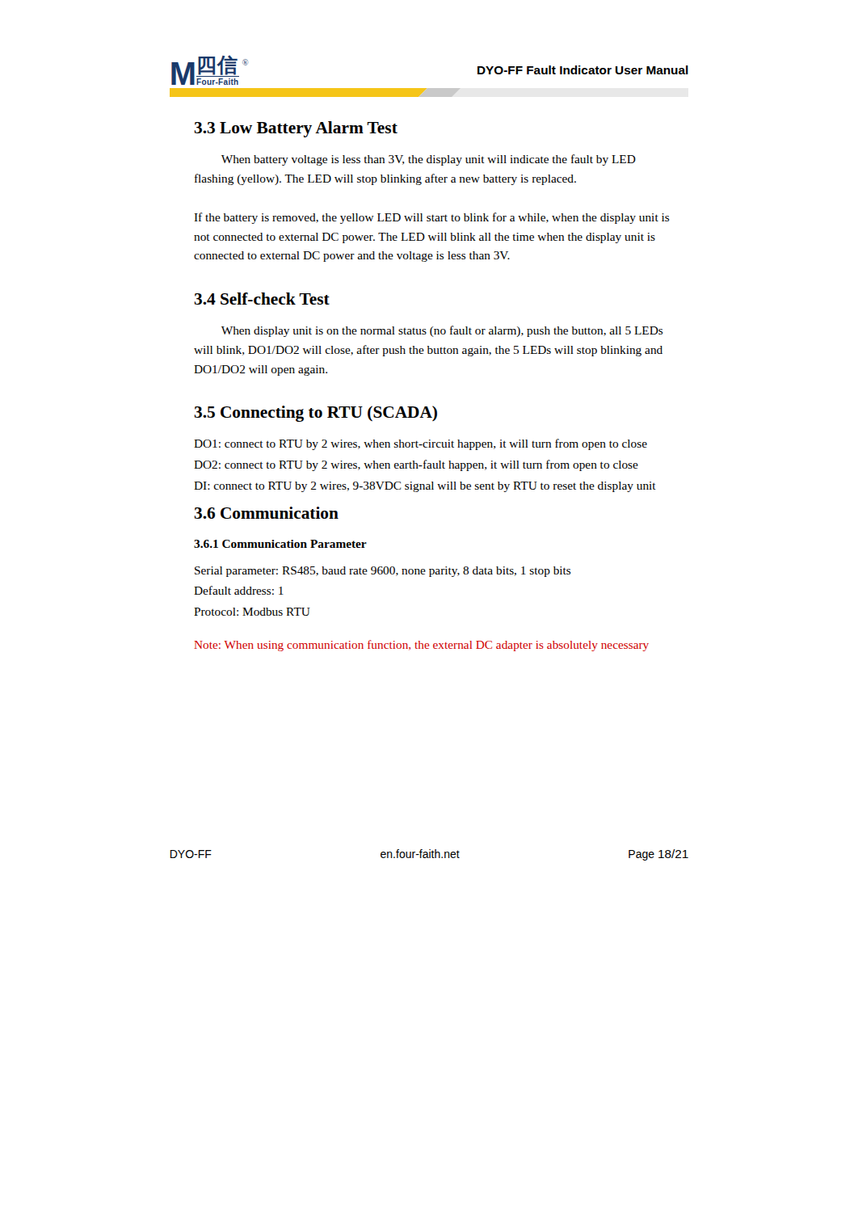M
四信 Four-Faith
®
DYO-FF Fault Indicator User Manual
3.3 Low Battery Alarm Test
When battery voltage is less than 3V, the display unit will indicate the fault by LED flashing (yellow). The LED will stop blinking after a new battery is replaced.
If the battery is removed, the yellow LED will start to blink for a while, when the display unit is not connected to external DC power. The LED will blink all the time when the display unit is connected to external DC power and the voltage is less than 3V.
3.4 Self-check Test
When display unit is on the normal status (no fault or alarm), push the button, all 5 LEDs will blink, DO1/DO2 will close, after push the button again, the 5 LEDs will stop blinking and DO1/DO2 will open again.
3.5 Connecting to RTU (SCADA)
DO1: connect to RTU by 2 wires, when short-circuit happen, it will turn from open to close
DO2: connect to RTU by 2 wires, when earth-fault happen, it will turn from open to close
DI: connect to RTU by 2 wires, 9-38VDC signal will be sent by RTU to reset the display unit
3.6 Communication
3.6.1 Communication Parameter
Serial parameter: RS485, baud rate 9600, none parity, 8 data bits, 1 stop bits
Default address: 1
Protocol: Modbus RTU
Note: When using communication function, the external DC adapter is absolutely necessary
DYO-FF
en.four-faith.net
Page 18/21